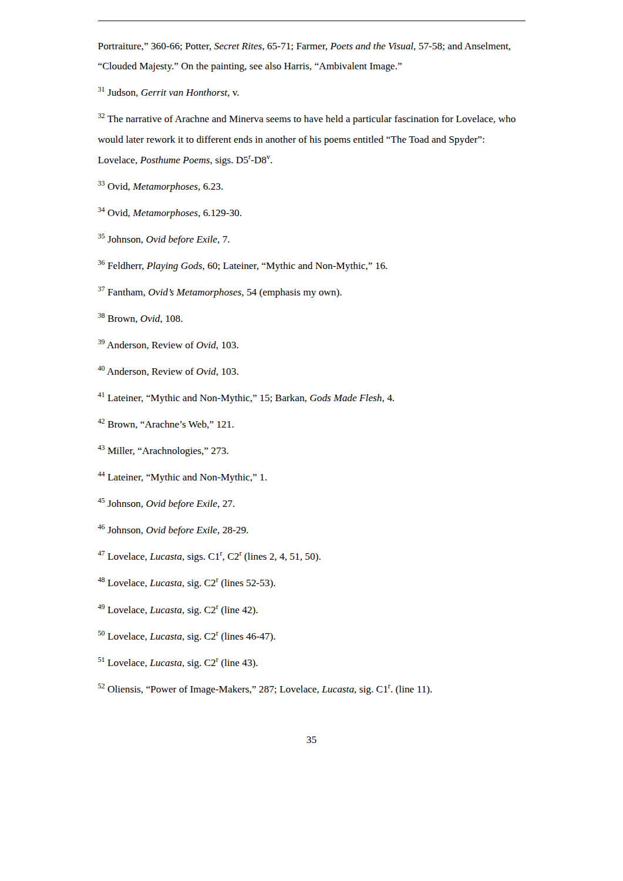Portraiture,” 360-66; Potter, Secret Rites, 65-71; Farmer, Poets and the Visual, 57-58; and Anselment, “Clouded Majesty.” On the painting, see also Harris, “Ambivalent Image.”
31 Judson, Gerrit van Honthorst, v.
32 The narrative of Arachne and Minerva seems to have held a particular fascination for Lovelace, who would later rework it to different ends in another of his poems entitled “The Toad and Spyder”: Lovelace, Posthume Poems, sigs. D5r-D8v.
33 Ovid, Metamorphoses, 6.23.
34 Ovid, Metamorphoses, 6.129-30.
35 Johnson, Ovid before Exile, 7.
36 Feldherr, Playing Gods, 60; Lateiner, “Mythic and Non-Mythic,” 16.
37 Fantham, Ovid’s Metamorphoses, 54 (emphasis my own).
38 Brown, Ovid, 108.
39 Anderson, Review of Ovid, 103.
40 Anderson, Review of Ovid, 103.
41 Lateiner, “Mythic and Non-Mythic,” 15; Barkan, Gods Made Flesh, 4.
42 Brown, “Arachne’s Web,” 121.
43 Miller, “Arachnologies,” 273.
44 Lateiner, “Mythic and Non-Mythic,” 1.
45 Johnson, Ovid before Exile, 27.
46 Johnson, Ovid before Exile, 28-29.
47 Lovelace, Lucasta, sigs. C1r, C2r (lines 2, 4, 51, 50).
48 Lovelace, Lucasta, sig. C2r (lines 52-53).
49 Lovelace, Lucasta, sig. C2r (line 42).
50 Lovelace, Lucasta, sig. C2r (lines 46-47).
51 Lovelace, Lucasta, sig. C2r (line 43).
52 Oliensis, “Power of Image-Makers,” 287; Lovelace, Lucasta, sig. C1r. (line 11).
35